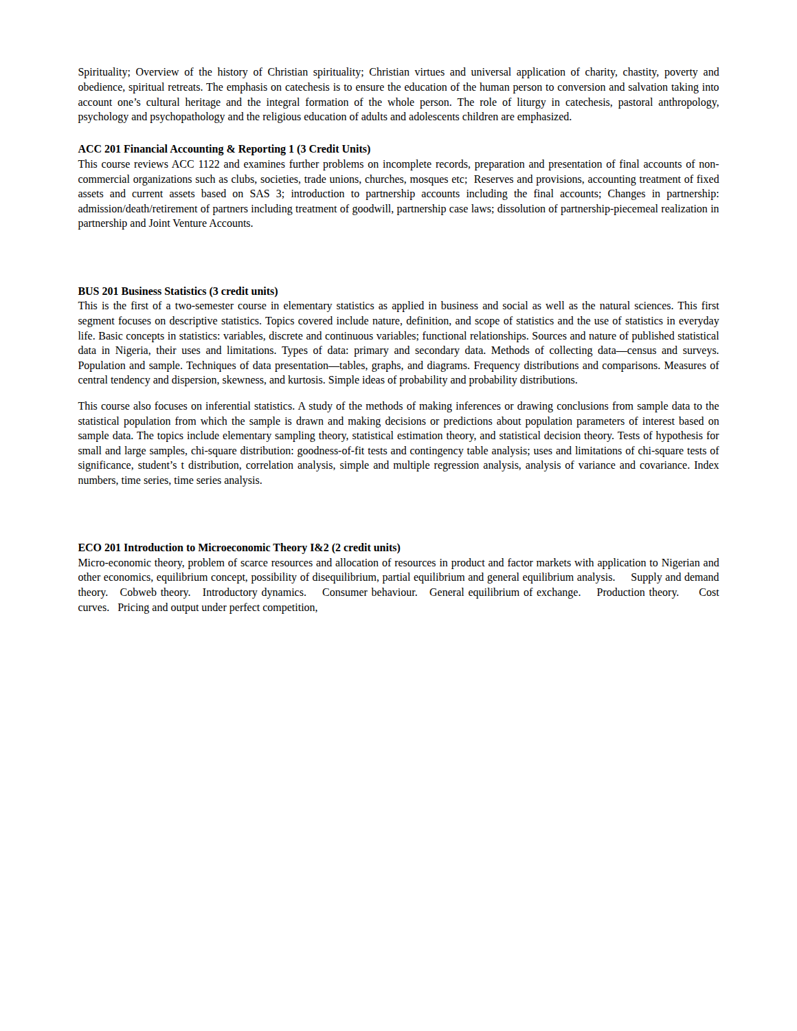Spirituality; Overview of the history of Christian spirituality; Christian virtues and universal application of charity, chastity, poverty and obedience, spiritual retreats. The emphasis on catechesis is to ensure the education of the human person to conversion and salvation taking into account one’s cultural heritage and the integral formation of the whole person. The role of liturgy in catechesis, pastoral anthropology, psychology and psychopathology and the religious education of adults and adolescents children are emphasized.
ACC 201 Financial Accounting & Reporting 1 (3 Credit Units)
This course reviews ACC 1122 and examines further problems on incomplete records, preparation and presentation of final accounts of non-commercial organizations such as clubs, societies, trade unions, churches, mosques etc; Reserves and provisions, accounting treatment of fixed assets and current assets based on SAS 3; introduction to partnership accounts including the final accounts; Changes in partnership: admission/death/retirement of partners including treatment of goodwill, partnership case laws; dissolution of partnership-piecemeal realization in partnership and Joint Venture Accounts.
BUS 201 Business Statistics (3 credit units)
This is the first of a two-semester course in elementary statistics as applied in business and social as well as the natural sciences. This first segment focuses on descriptive statistics. Topics covered include nature, definition, and scope of statistics and the use of statistics in everyday life. Basic concepts in statistics: variables, discrete and continuous variables; functional relationships. Sources and nature of published statistical data in Nigeria, their uses and limitations. Types of data: primary and secondary data. Methods of collecting data—census and surveys. Population and sample. Techniques of data presentation—tables, graphs, and diagrams. Frequency distributions and comparisons. Measures of central tendency and dispersion, skewness, and kurtosis. Simple ideas of probability and probability distributions.
This course also focuses on inferential statistics. A study of the methods of making inferences or drawing conclusions from sample data to the statistical population from which the sample is drawn and making decisions or predictions about population parameters of interest based on sample data. The topics include elementary sampling theory, statistical estimation theory, and statistical decision theory. Tests of hypothesis for small and large samples, chi-square distribution: goodness-of-fit tests and contingency table analysis; uses and limitations of chi-square tests of significance, student’s t distribution, correlation analysis, simple and multiple regression analysis, analysis of variance and covariance. Index numbers, time series, time series analysis.
ECO 201 Introduction to Microeconomic Theory I&2 (2 credit units)
Micro-economic theory, problem of scarce resources and allocation of resources in product and factor markets with application to Nigerian and other economics, equilibrium concept, possibility of disequilibrium, partial equilibrium and general equilibrium analysis. Supply and demand theory. Cobweb theory. Introductory dynamics. Consumer behaviour. General equilibrium of exchange. Production theory. Cost curves. Pricing and output under perfect competition,